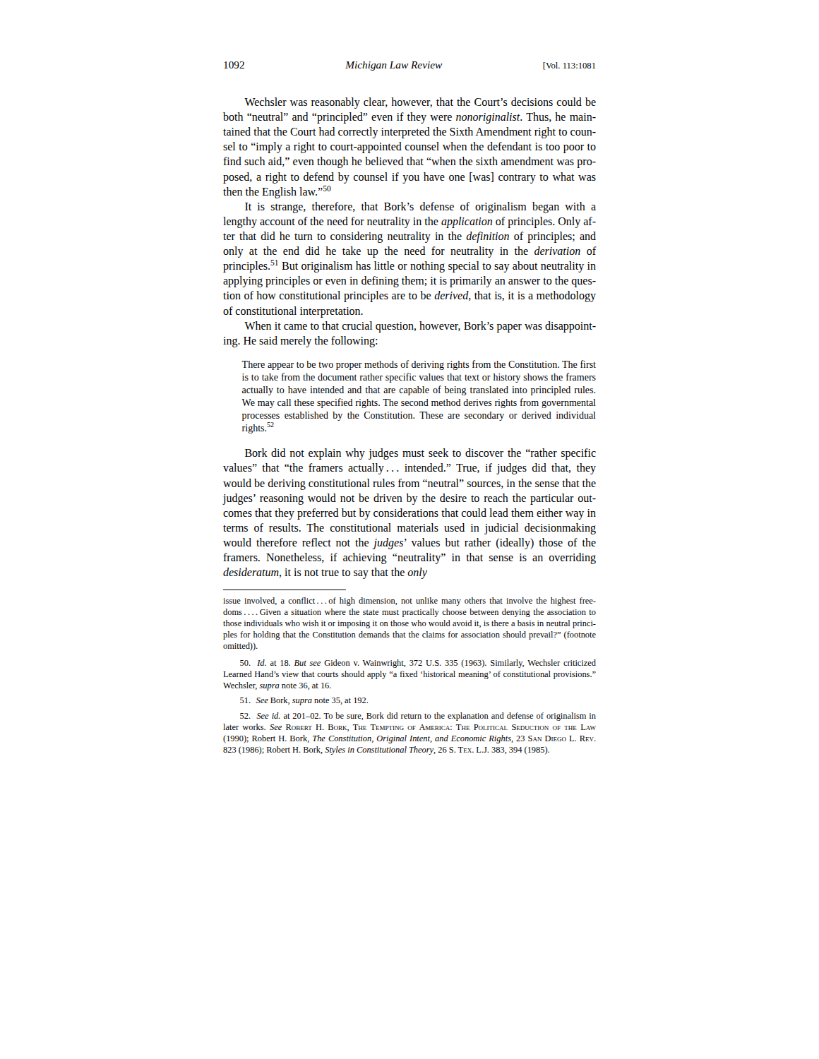1092 Michigan Law Review [Vol. 113:1081
Wechsler was reasonably clear, however, that the Court’s decisions could be both “neutral” and “principled” even if they were nonoriginalist. Thus, he maintained that the Court had correctly interpreted the Sixth Amendment right to counsel to “imply a right to court-appointed counsel when the defendant is too poor to find such aid,” even though he believed that “when the sixth amendment was proposed, a right to defend by counsel if you have one [was] contrary to what was then the English law.”50
It is strange, therefore, that Bork’s defense of originalism began with a lengthy account of the need for neutrality in the application of principles. Only after that did he turn to considering neutrality in the definition of principles; and only at the end did he take up the need for neutrality in the derivation of principles.51 But originalism has little or nothing special to say about neutrality in applying principles or even in defining them; it is primarily an answer to the question of how constitutional principles are to be derived, that is, it is a methodology of constitutional interpretation.
When it came to that crucial question, however, Bork’s paper was disappointing. He said merely the following:
There appear to be two proper methods of deriving rights from the Constitution. The first is to take from the document rather specific values that text or history shows the framers actually to have intended and that are capable of being translated into principled rules. We may call these specified rights. The second method derives rights from governmental processes established by the Constitution. These are secondary or derived individual rights.52
Bork did not explain why judges must seek to discover the “rather specific values” that “the framers actually . . . intended.” True, if judges did that, they would be deriving constitutional rules from “neutral” sources, in the sense that the judges’ reasoning would not be driven by the desire to reach the particular outcomes that they preferred but by considerations that could lead them either way in terms of results. The constitutional materials used in judicial decisionmaking would therefore reflect not the judges’ values but rather (ideally) those of the framers. Nonetheless, if achieving “neutrality” in that sense is an overriding desideratum, it is not true to say that the only
issue involved, a conflict . . . of high dimension, not unlike many others that involve the highest freedoms . . . . Given a situation where the state must practically choose between denying the association to those individuals who wish it or imposing it on those who would avoid it, is there a basis in neutral principles for holding that the Constitution demands that the claims for association should prevail?” (footnote omitted)).
50. Id. at 18. But see Gideon v. Wainwright, 372 U.S. 335 (1963). Similarly, Wechsler criticized Learned Hand’s view that courts should apply “a fixed ‘historical meaning’ of constitutional provisions.” Wechsler, supra note 36, at 16.
51. See Bork, supra note 35, at 192.
52. See id. at 201–02. To be sure, Bork did return to the explanation and defense of originalism in later works. See Robert H. Bork, The Tempting of America: The Political Seduction of the Law (1990); Robert H. Bork, The Constitution, Original Intent, and Economic Rights, 23 San Diego L. Rev. 823 (1986); Robert H. Bork, Styles in Constitutional Theory, 26 S. Tex. L.J. 383, 394 (1985).